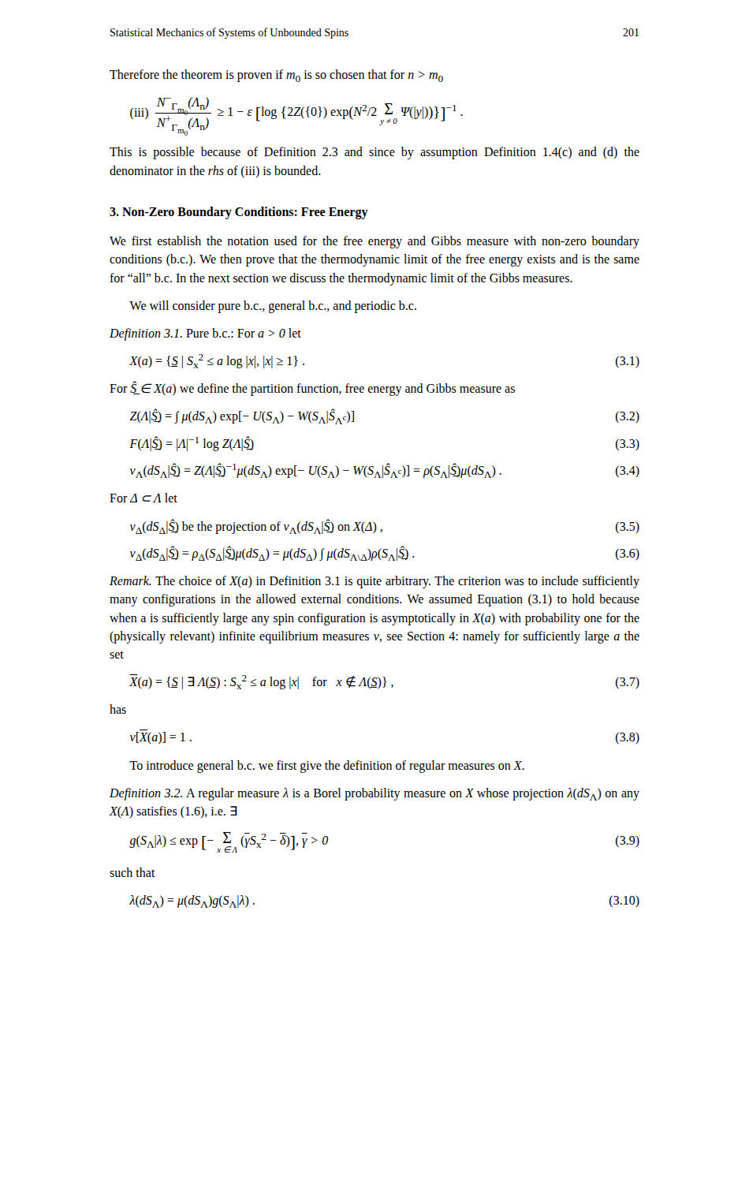Statistical Mechanics of Systems of Unbounded Spins 201
Therefore the theorem is proven if m0 is so chosen that for n > m0
(iii) N−Γm0(Λn) N+Γm0(Λn) ≥ 1 − ε [log {2Z({0}) exp(N2/2 Σy ≠ 0 Ψ(|y|))}]−1 .
This is possible because of Definition 2.3 and since by assumption Definition 1.4(c) and (d) the denominator in the rhs of (iii) is bounded.
3. Non-Zero Boundary Conditions: Free Energy
We first establish the notation used for the free energy and Gibbs measure with non-zero boundary conditions (b.c.). We then prove that the thermodynamic limit of the free energy exists and is the same for “all” b.c. In the next section we discuss the thermodynamic limit of the Gibbs measures.
We will consider pure b.c., general b.c., and periodic b.c.
Definition 3.1. Pure b.c.: For a > 0 let
X(a) = {S̲ | Sx2 ≤ a log |x|, |x| ≥ 1} . (3.1)
For Ŝ̲ ∈ X(a) we define the partition function, free energy and Gibbs measure as
Z(Λ|Ŝ̲) = ∫ μ(dSΛ) exp[− U(SΛ) − W(SΛ|ŜΛc)] (3.2)
F(Λ|Ŝ̲) = |Λ|−1 log Z(Λ|Ŝ̲) (3.3)
vΛ(dSΛ|Ŝ̲) = Z(Λ|Ŝ̲)−1μ(dSΛ) exp[− U(SΛ) − W(SΛ|ŜΛc)] = ρ(SΛ|Ŝ̲)μ(dSΛ) . (3.4)
For Δ ⊂ Λ let
vΔ(dSΔ|Ŝ̲) be the projection of vΛ(dSΛ|Ŝ̲) on X(Δ) , (3.5)
vΔ(dSΔ|Ŝ̲) = ρΔ(SΔ|Ŝ̲)μ(dSΔ) = μ(dSΔ) ∫ μ(dSΛ\Δ)ρ(SΛ|Ŝ̲) . (3.6)
Remark. The choice of X(a) in Definition 3.1 is quite arbitrary. The criterion was to include sufficiently many configurations in the allowed external conditions. We assumed Equation (3.1) to hold because when a is sufficiently large any spin configuration is asymptotically in X(a) with probability one for the (physically relevant) infinite equilibrium measures v, see Section 4: namely for sufficiently large a the set
X(a) = {S̲ | ∃ Λ(S̲) : Sx2 ≤ a log |x| for x ∉ Λ(S̲)} , (3.7)
has
v[X(a)] = 1 . (3.8)
To introduce general b.c. we first give the definition of regular measures on X.
Definition 3.2. A regular measure λ is a Borel probability measure on X whose projection λ(dSΛ) on any X(Λ) satisfies (1.6), i.e. ∃
g(SΛ|λ) ≤ exp [− Σx ∈ Λ (γSx2 − δ)], γ > 0 (3.9)
such that
λ(dSΛ) = μ(dSΛ)g(SΛ|λ) . (3.10)